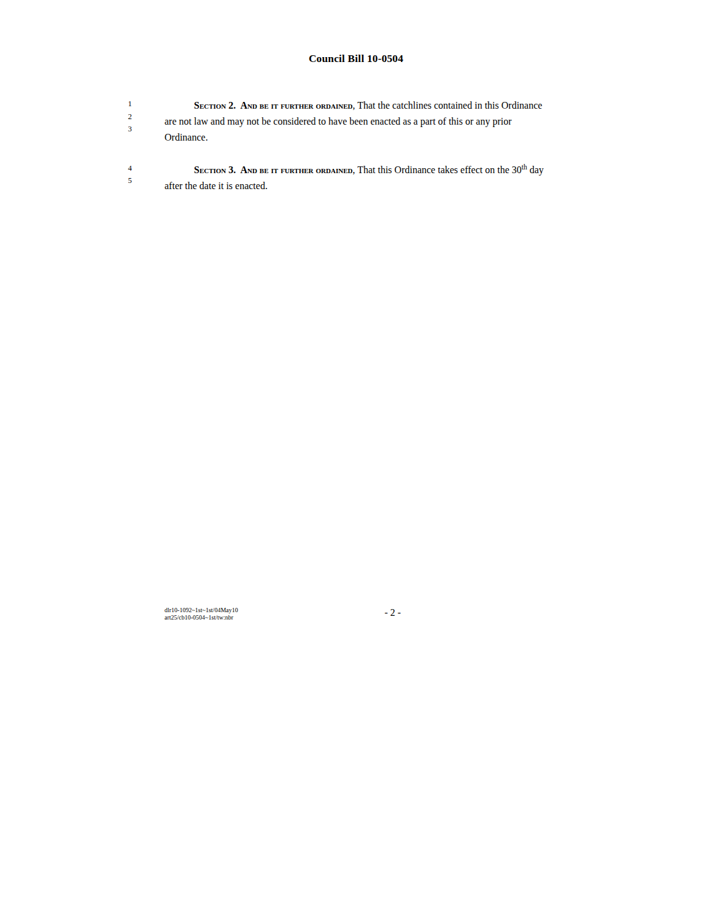Council Bill 10-0504
1
2
3
Section 2. And be it further ordained, That the catchlines contained in this Ordinance are not law and may not be considered to have been enacted as a part of this or any prior Ordinance.
4
5
Section 3. And be it further ordained, That this Ordinance takes effect on the 30th day after the date it is enacted.
dlr10-1092~1st~1st/04May10
art25/cb10-0504~1st/tw:nbr
- 2 -